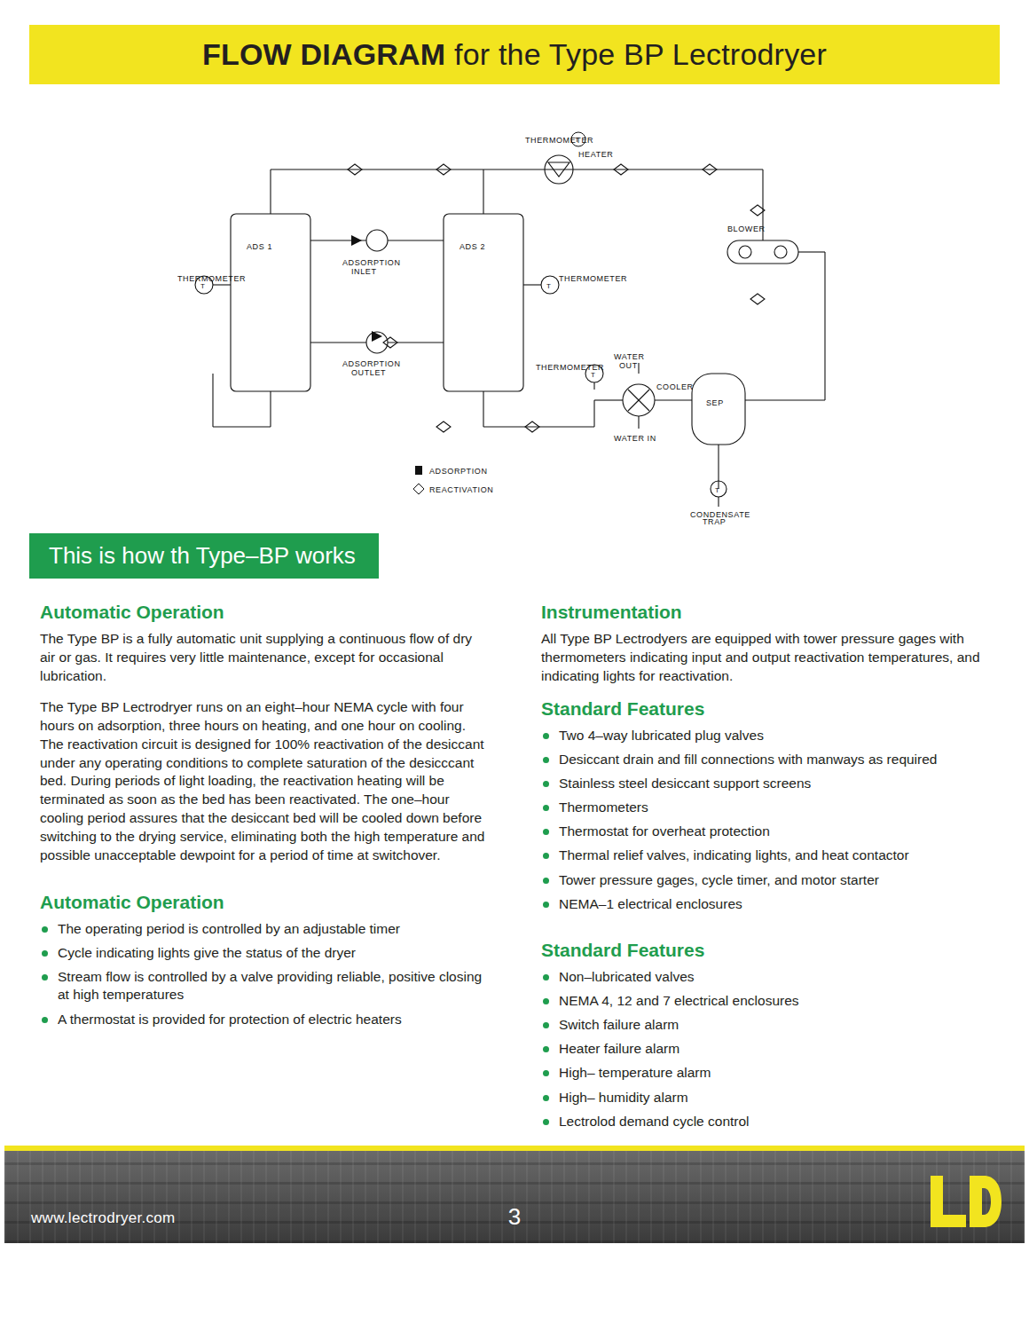FLOW DIAGRAM for the Type BP Lectrodryer
THERMOMETER T HEATER ADS 1 ADS 2 ADSORPTION INLET ADSORPTION OUTLET THERMOMETER T THERMOMETER T BLOWER THERMOMETER T WATER OUT COOLER WATER IN SEP CONDENSATE TRAP T ADSORPTION REACTIVATION
This is how th Type–BP works
Automatic Operation
The Type BP is a fully automatic unit supplying a continuous flow of dry air or gas. It requires very little maintenance, except for occasional lubrication.
The Type BP Lectrodryer runs on an eight–hour NEMA cycle with four hours on adsorption, three hours on heating, and one hour on cooling. The reactivation circuit is designed for 100% reactivation of the desiccant under any operating conditions to complete saturation of the desicccant bed. During periods of light loading, the reactivation heating will be terminated as soon as the bed has been reactivated. The one–hour cooling period assures that the desiccant bed will be cooled down before switching to the drying service, eliminating both the high temperature and possible unacceptable dewpoint for a period of time at switchover.
Automatic Operation
The operating period is controlled by an adjustable timer
Cycle indicating lights give the status of the dryer
Stream flow is controlled by a valve providing reliable, positive closing at high temperatures
A thermostat is provided for protection of electric heaters
Instrumentation
All Type BP Lectrodyers are equipped with tower pressure gages with thermometers indicating input and output reactivation temperatures, and indicating lights for reactivation.
Standard Features
Two 4–way lubricated plug valves
Desiccant drain and fill connections with manways as required
Stainless steel desiccant support screens
Thermometers
Thermostat for overheat protection
Thermal relief valves, indicating lights, and heat contactor
Tower pressure gages, cycle timer, and motor starter
NEMA–1 electrical enclosures
Standard Features
Non–lubricated valves
NEMA 4, 12 and 7 electrical enclosures
Switch failure alarm
Heater failure alarm
High– temperature alarm
High– humidity alarm
Lectrolod demand cycle control
www.lectrodryer.com
3